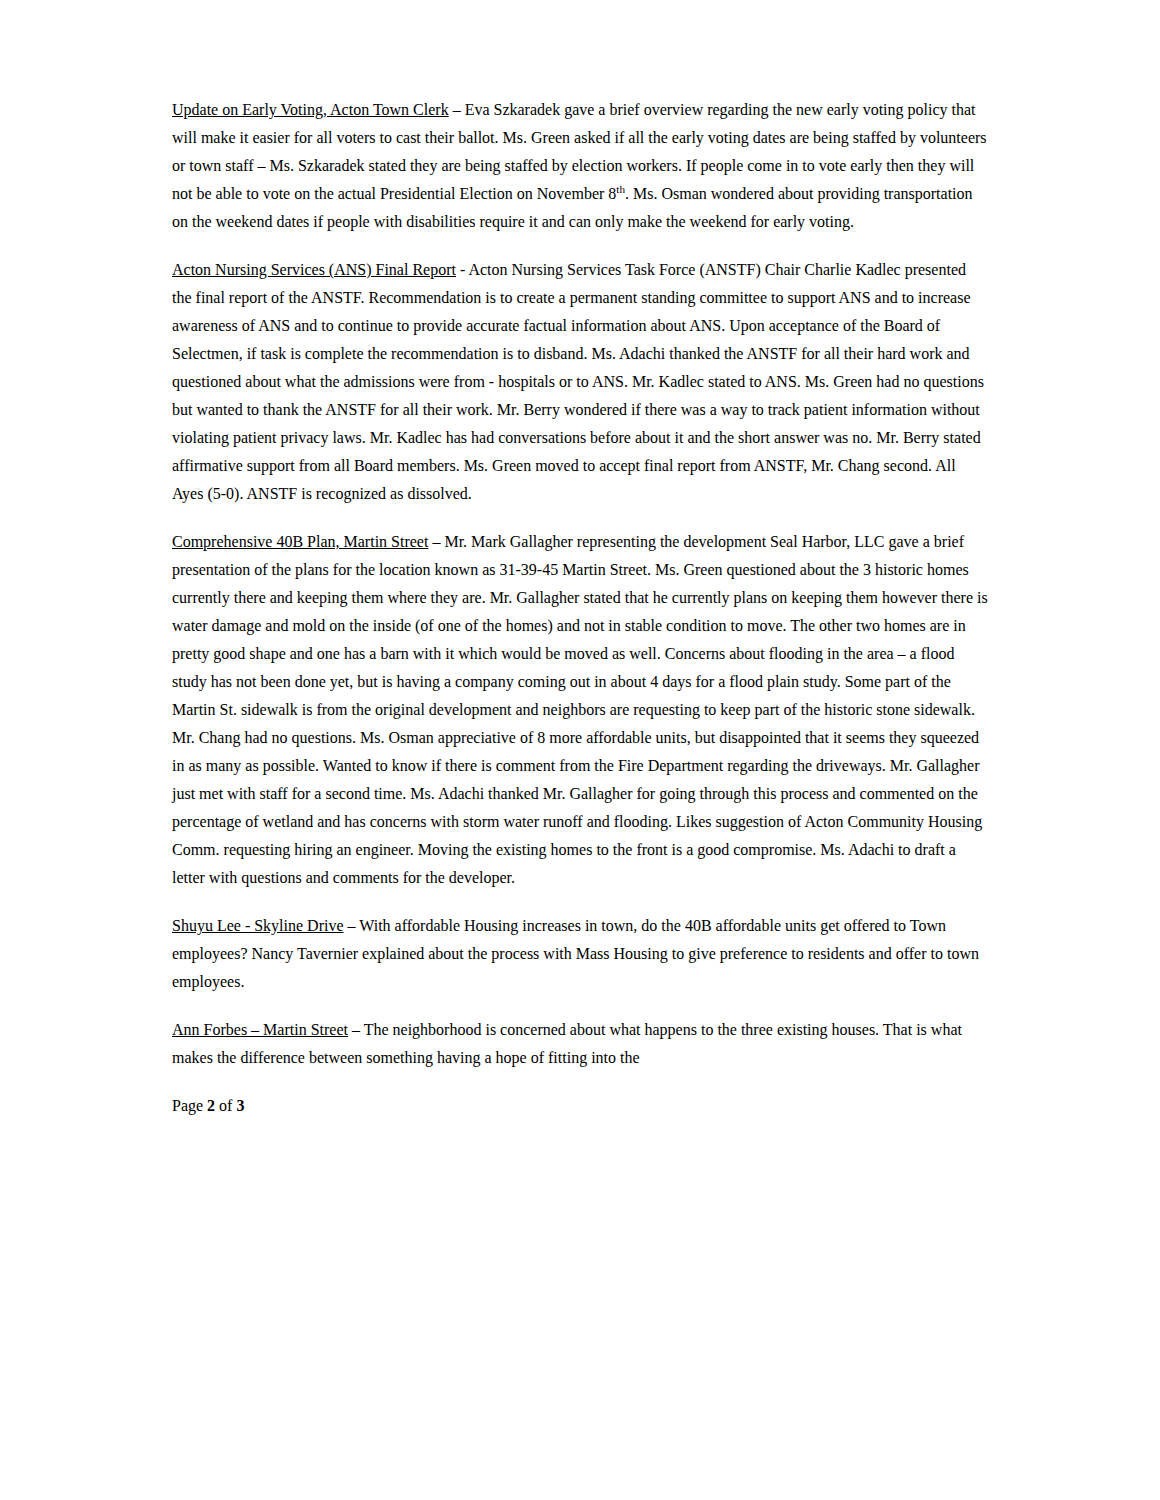Update on Early Voting, Acton Town Clerk – Eva Szkaradek gave a brief overview regarding the new early voting policy that will make it easier for all voters to cast their ballot. Ms. Green asked if all the early voting dates are being staffed by volunteers or town staff – Ms. Szkaradek stated they are being staffed by election workers. If people come in to vote early then they will not be able to vote on the actual Presidential Election on November 8th. Ms. Osman wondered about providing transportation on the weekend dates if people with disabilities require it and can only make the weekend for early voting.
Acton Nursing Services (ANS) Final Report - Acton Nursing Services Task Force (ANSTF) Chair Charlie Kadlec presented the final report of the ANSTF. Recommendation is to create a permanent standing committee to support ANS and to increase awareness of ANS and to continue to provide accurate factual information about ANS. Upon acceptance of the Board of Selectmen, if task is complete the recommendation is to disband. Ms. Adachi thanked the ANSTF for all their hard work and questioned about what the admissions were from - hospitals or to ANS. Mr. Kadlec stated to ANS. Ms. Green had no questions but wanted to thank the ANSTF for all their work. Mr. Berry wondered if there was a way to track patient information without violating patient privacy laws. Mr. Kadlec has had conversations before about it and the short answer was no. Mr. Berry stated affirmative support from all Board members. Ms. Green moved to accept final report from ANSTF, Mr. Chang second. All Ayes (5-0). ANSTF is recognized as dissolved.
Comprehensive 40B Plan, Martin Street – Mr. Mark Gallagher representing the development Seal Harbor, LLC gave a brief presentation of the plans for the location known as 31-39-45 Martin Street. Ms. Green questioned about the 3 historic homes currently there and keeping them where they are. Mr. Gallagher stated that he currently plans on keeping them however there is water damage and mold on the inside (of one of the homes) and not in stable condition to move. The other two homes are in pretty good shape and one has a barn with it which would be moved as well. Concerns about flooding in the area – a flood study has not been done yet, but is having a company coming out in about 4 days for a flood plain study. Some part of the Martin St. sidewalk is from the original development and neighbors are requesting to keep part of the historic stone sidewalk. Mr. Chang had no questions. Ms. Osman appreciative of 8 more affordable units, but disappointed that it seems they squeezed in as many as possible. Wanted to know if there is comment from the Fire Department regarding the driveways. Mr. Gallagher just met with staff for a second time. Ms. Adachi thanked Mr. Gallagher for going through this process and commented on the percentage of wetland and has concerns with storm water runoff and flooding. Likes suggestion of Acton Community Housing Comm. requesting hiring an engineer. Moving the existing homes to the front is a good compromise. Ms. Adachi to draft a letter with questions and comments for the developer.
Shuyu Lee - Skyline Drive – With affordable Housing increases in town, do the 40B affordable units get offered to Town employees? Nancy Tavernier explained about the process with Mass Housing to give preference to residents and offer to town employees.
Ann Forbes – Martin Street – The neighborhood is concerned about what happens to the three existing houses. That is what makes the difference between something having a hope of fitting into the
Page 2 of 3